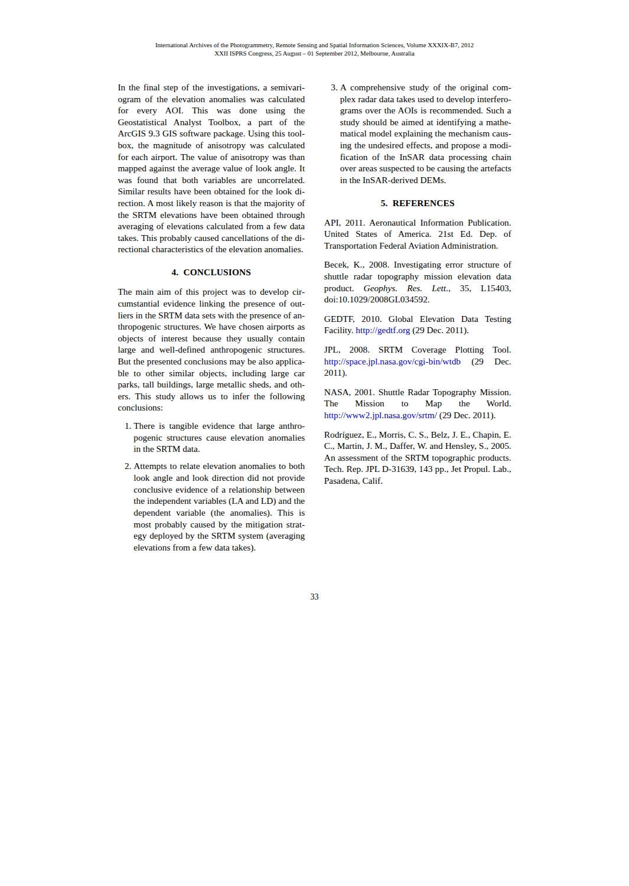International Archives of the Photogrammetry, Remote Sensing and Spatial Information Sciences, Volume XXXIX-B7, 2012
XXII ISPRS Congress, 25 August – 01 September 2012, Melbourne, Australia
In the final step of the investigations, a semivariogram of the elevation anomalies was calculated for every AOI. This was done using the Geostatistical Analyst Toolbox, a part of the ArcGIS 9.3 GIS software package. Using this toolbox, the magnitude of anisotropy was calculated for each airport. The value of anisotropy was than mapped against the average value of look angle. It was found that both variables are uncorrelated. Similar results have been obtained for the look direction. A most likely reason is that the majority of the SRTM elevations have been obtained through averaging of elevations calculated from a few data takes. This probably caused cancellations of the directional characteristics of the elevation anomalies.
4. Conclusions
The main aim of this project was to develop circumstantial evidence linking the presence of outliers in the SRTM data sets with the presence of anthropogenic structures. We have chosen airports as objects of interest because they usually contain large and well-defined anthropogenic structures. But the presented conclusions may be also applicable to other similar objects, including large car parks, tall buildings, large metallic sheds, and others. This study allows us to infer the following conclusions:
There is tangible evidence that large anthropogenic structures cause elevation anomalies in the SRTM data.
Attempts to relate elevation anomalies to both look angle and look direction did not provide conclusive evidence of a relationship between the independent variables (LA and LD) and the dependent variable (the anomalies). This is most probably caused by the mitigation strategy deployed by the SRTM system (averaging elevations from a few data takes).
A comprehensive study of the original complex radar data takes used to develop interferograms over the AOIs is recommended. Such a study should be aimed at identifying a mathematical model explaining the mechanism causing the undesired effects, and propose a modification of the InSAR data processing chain over areas suspected to be causing the artefacts in the InSAR-derived DEMs.
5. References
API, 2011. Aeronautical Information Publication. United States of America. 21st Ed. Dep. of Transportation Federal Aviation Administration.
Becek, K., 2008. Investigating error structure of shuttle radar topography mission elevation data product. Geophys. Res. Lett., 35, L15403, doi:10.1029/2008GL034592.
GEDTF, 2010. Global Elevation Data Testing Facility. http://gedtf.org (29 Dec. 2011).
JPL, 2008. SRTM Coverage Plotting Tool. http://space.jpl.nasa.gov/cgi-bin/wtdb (29 Dec. 2011).
NASA, 2001. Shuttle Radar Topography Mission. The Mission to Map the World. http://www2.jpl.nasa.gov/srtm/ (29 Dec. 2011).
Rodríguez, E., Morris, C. S., Belz, J. E., Chapin, E. C., Martin, J. M., Daffer, W. and Hensley, S., 2005. An assessment of the SRTM topographic products. Tech. Rep. JPL D-31639, 143 pp., Jet Propul. Lab., Pasadena, Calif.
33